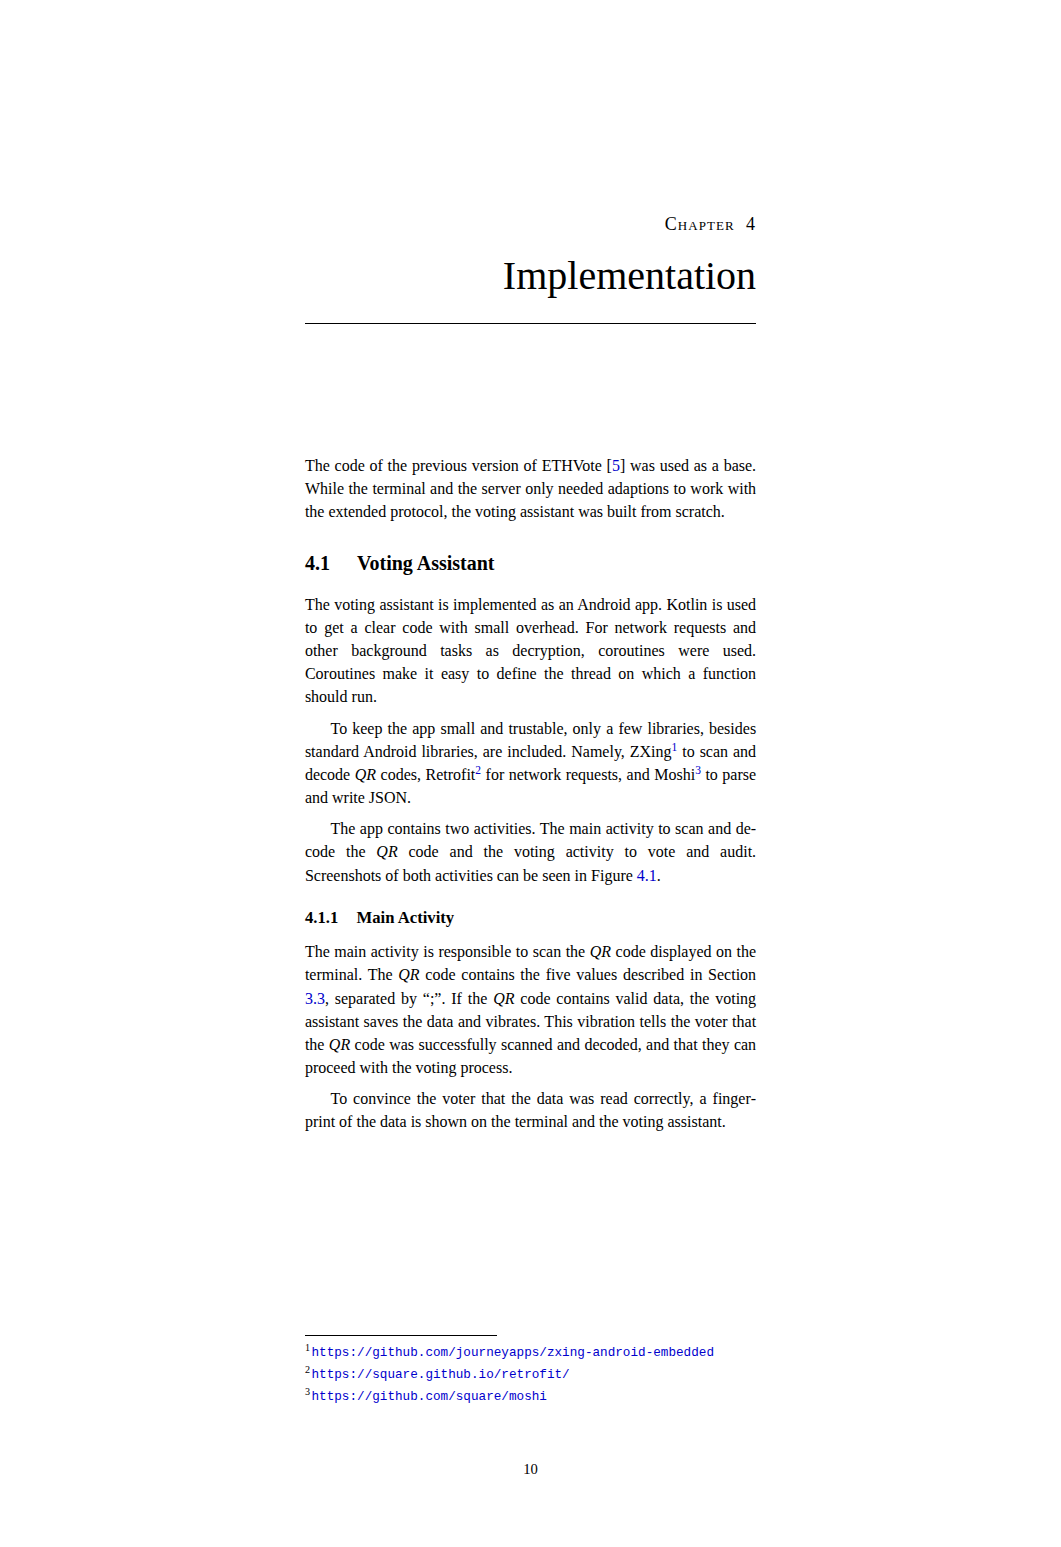Chapter 4
Implementation
The code of the previous version of ETHVote [5] was used as a base. While the terminal and the server only needed adaptions to work with the extended protocol, the voting assistant was built from scratch.
4.1 Voting Assistant
The voting assistant is implemented as an Android app. Kotlin is used to get a clear code with small overhead. For network requests and other background tasks as decryption, coroutines were used. Coroutines make it easy to define the thread on which a function should run.
To keep the app small and trustable, only a few libraries, besides standard Android libraries, are included. Namely, ZXing1 to scan and decode QR codes, Retrofit2 for network requests, and Moshi3 to parse and write JSON.
The app contains two activities. The main activity to scan and decode the QR code and the voting activity to vote and audit. Screenshots of both activities can be seen in Figure 4.1.
4.1.1 Main Activity
The main activity is responsible to scan the QR code displayed on the terminal. The QR code contains the five values described in Section 3.3, separated by “;”. If the QR code contains valid data, the voting assistant saves the data and vibrates. This vibration tells the voter that the QR code was successfully scanned and decoded, and that they can proceed with the voting process.
To convince the voter that the data was read correctly, a fingerprint of the data is shown on the terminal and the voting assistant.
1 https://github.com/journeyapps/zxing-android-embedded
2 https://square.github.io/retrofit/
3 https://github.com/square/moshi
10